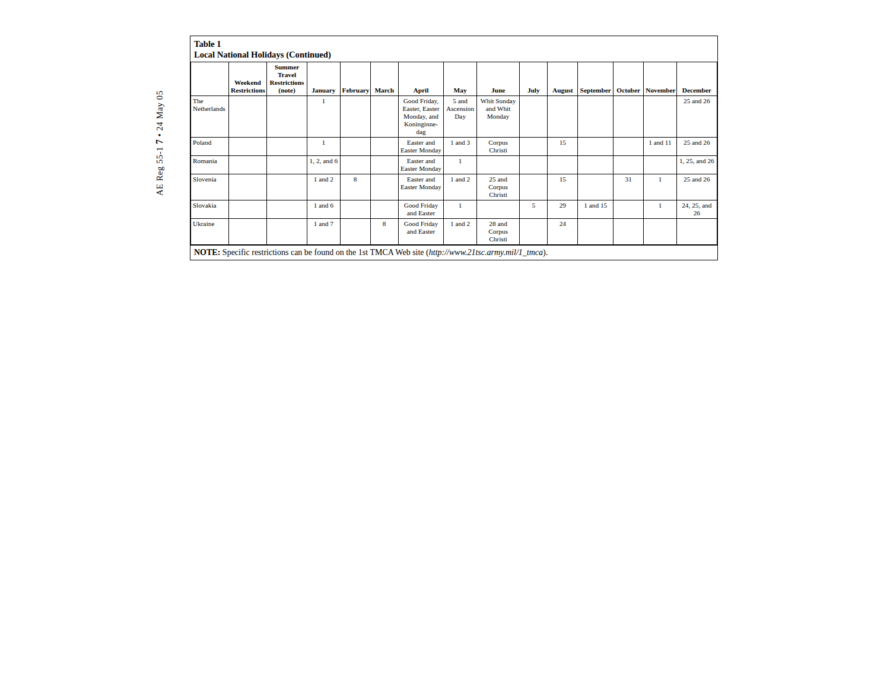AE Reg 55-1 7 • 24 May 05
Table 1
Local National Holidays (Continued)
| | Weekend Restrictions | Summer Travel Restrictions (note) | January | February | March | April | May | June | July | August | September | October | November | December |
| --- | --- | --- | --- | --- | --- | --- | --- | --- | --- | --- | --- | --- | --- | --- |
| The Netherlands | | | 1 | | | Good Friday, Easter, Easter Monday, and Koninginne- dag | 5 and Ascension Day | Whit Sunday and Whit Monday | | | | | | 25 and 26 |
| Poland | | | 1 | | | Easter and Easter Monday | 1 and 3 | Corpus Christi | | 15 | | | 1 and 11 | 25 and 26 |
| Romania | | | 1, 2, and 6 | | | Easter and Easter Monday | 1 | | | | | | | 1, 25, and 26 |
| Slovenia | | | 1 and 2 | 8 | | Easter and Easter Monday | 1 and 2 | 25 and Corpus Christi | | 15 | | 31 | 1 | 25 and 26 |
| Slovakia | | | 1 and 6 | | | Good Friday and Easter | 1 | | 5 | 29 | 1 and 15 | | 1 | 24, 25, and 26 |
| Ukraine | | | 1 and 7 | | 8 | Good Friday and Easter | 1 and 2 | 28 and Corpus Christi | | 24 | | | | |
NOTE: Specific restrictions can be found on the 1st TMCA Web site (http://www.21tsc.army.mil/1_tmca).